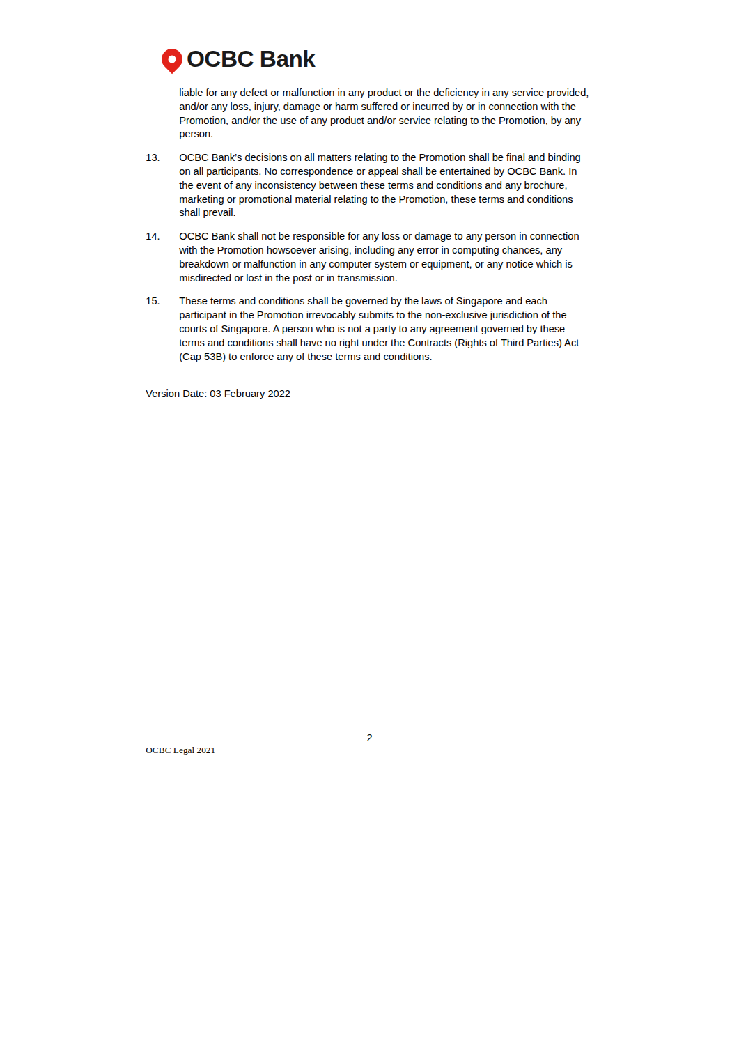OCBC Bank
liable for any defect or malfunction in any product or the deficiency in any service provided, and/or any loss, injury, damage or harm suffered or incurred by or in connection with the Promotion, and/or the use of any product and/or service relating to the Promotion, by any person.
13.
OCBC Bank’s decisions on all matters relating to the Promotion shall be final and binding on all participants. No correspondence or appeal shall be entertained by OCBC Bank. In the event of any inconsistency between these terms and conditions and any brochure, marketing or promotional material relating to the Promotion, these terms and conditions shall prevail.
14.
OCBC Bank shall not be responsible for any loss or damage to any person in connection with the Promotion howsoever arising, including any error in computing chances, any breakdown or malfunction in any computer system or equipment, or any notice which is misdirected or lost in the post or in transmission.
15.
These terms and conditions shall be governed by the laws of Singapore and each participant in the Promotion irrevocably submits to the non-exclusive jurisdiction of the courts of Singapore. A person who is not a party to any agreement governed by these terms and conditions shall have no right under the Contracts (Rights of Third Parties) Act (Cap 53B) to enforce any of these terms and conditions.
Version Date: 03 February 2022
2
OCBC Legal 2021